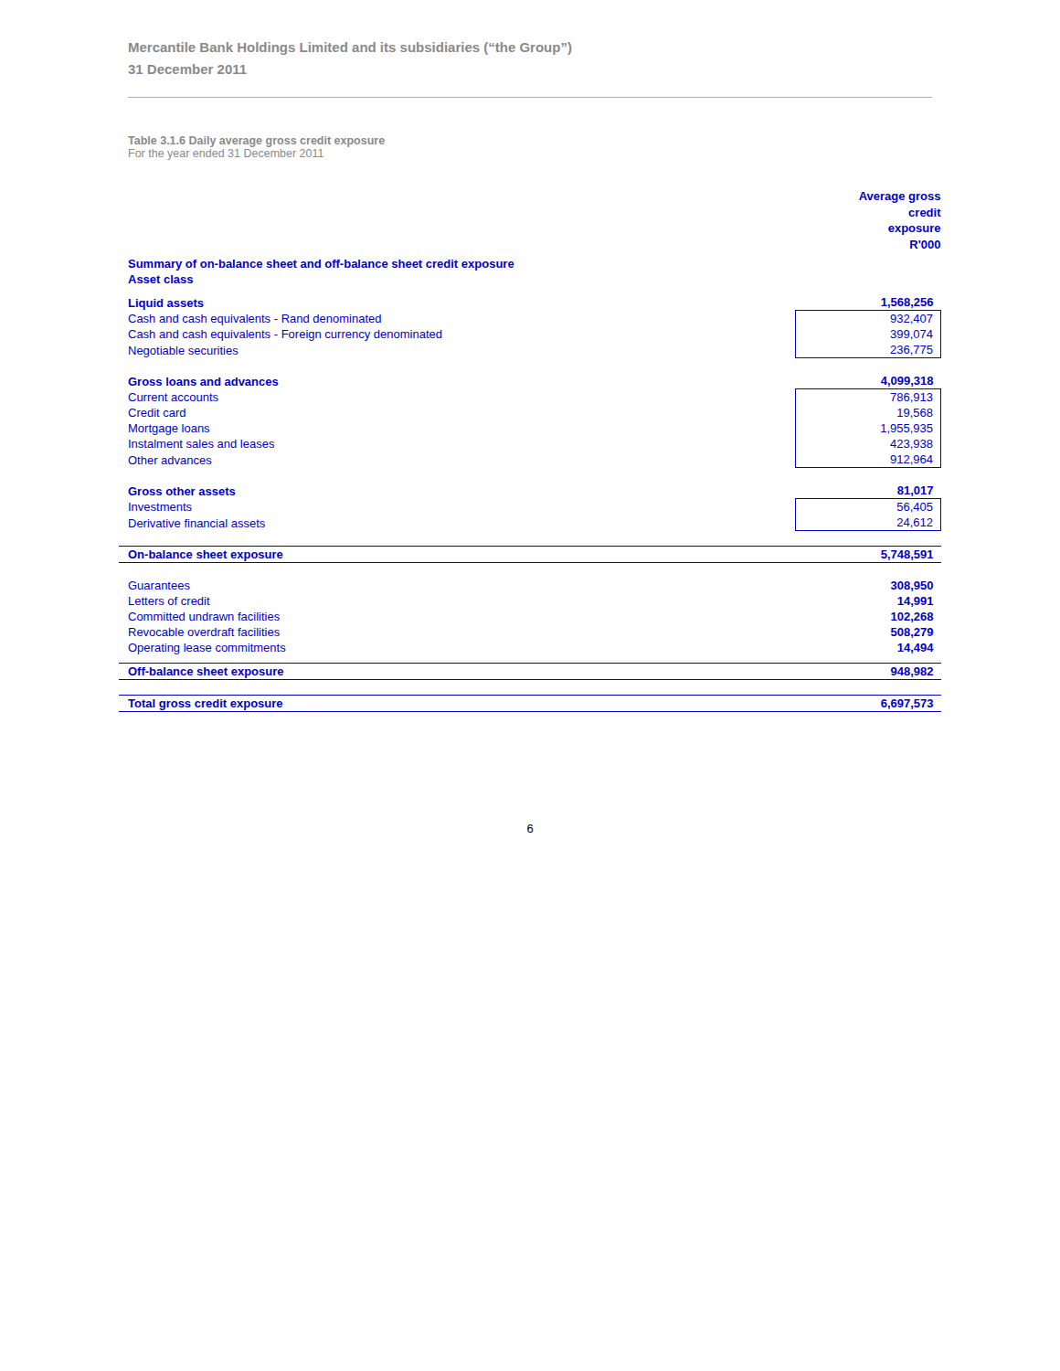Mercantile Bank Holdings Limited and its subsidiaries (“the Group”)
31 December 2011
Table 3.1.6 Daily average gross credit exposure
For the year ended 31 December 2011
| | Average gross credit exposure R'000 |
| Summary of on-balance sheet and off-balance sheet credit exposure | |
| Asset class | |
| Liquid assets | 1,568,256 |
| Cash and cash equivalents - Rand denominated | 932,407 |
| Cash and cash equivalents - Foreign currency denominated | 399,074 |
| Negotiable securities | 236,775 |
| Gross loans and advances | 4,099,318 |
| Current accounts | 786,913 |
| Credit card | 19,568 |
| Mortgage loans | 1,955,935 |
| Instalment sales and leases | 423,938 |
| Other advances | 912,964 |
| Gross other assets | 81,017 |
| Investments | 56,405 |
| Derivative financial assets | 24,612 |
| On-balance sheet exposure | 5,748,591 |
| Guarantees | 308,950 |
| Letters of credit | 14,991 |
| Committed undrawn facilities | 102,268 |
| Revocable overdraft facilities | 508,279 |
| Operating lease commitments | 14,494 |
| Off-balance sheet exposure | 948,982 |
| Total gross credit exposure | 6,697,573 |
6